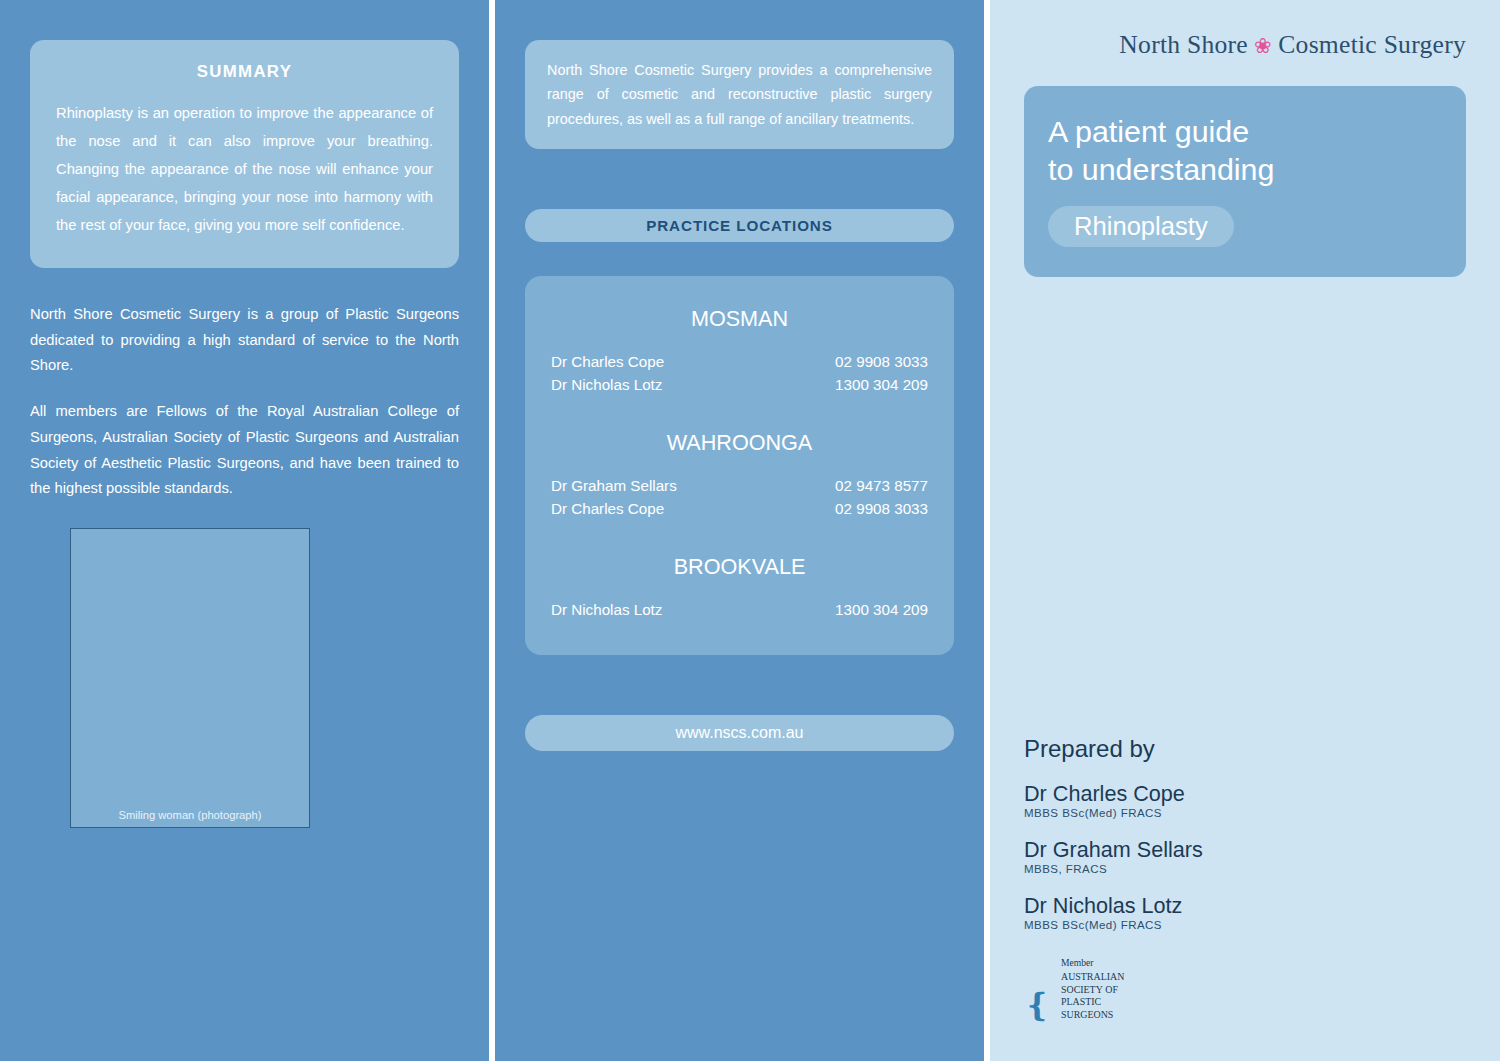SUMMARY
Rhinoplasty is an operation to improve the appearance of the nose and it can also improve your breathing. Changing the appearance of the nose will enhance your facial appearance, bringing your nose into harmony with the rest of your face, giving you more self confidence.
North Shore Cosmetic Surgery is a group of Plastic Surgeons dedicated to providing a high standard of service to the North Shore.
All members are Fellows of the Royal Australian College of Surgeons, Australian Society of Plastic Surgeons and Australian Society of Aesthetic Plastic Surgeons, and have been trained to the highest possible standards.
Smiling woman (photograph)
North Shore Cosmetic Surgery provides a comprehensive range of cosmetic and reconstructive plastic surgery procedures, as well as a full range of ancillary treatments.
PRACTICE LOCATIONS
MOSMAN
| Dr Charles Cope | 02 9908 3033 |
| Dr Nicholas Lotz | 1300 304 209 |
WAHROONGA
| Dr Graham Sellars | 02 9473 8577 |
| Dr Charles Cope | 02 9908 3033 |
BROOKVALE
| Dr Nicholas Lotz | 1300 304 209 |
www.nscs.com.au
North Shore❀Cosmetic Surgery
A patient guide
to understanding
Rhinoplasty
Prepared by
Dr Charles Cope
MBBS BSc(Med) FRACS
Dr Graham Sellars
MBBS, FRACS
Dr Nicholas Lotz
MBBS BSc(Med) FRACS
❴
Member AUSTRALIAN
SOCIETY OF
PLASTIC
SURGEONS